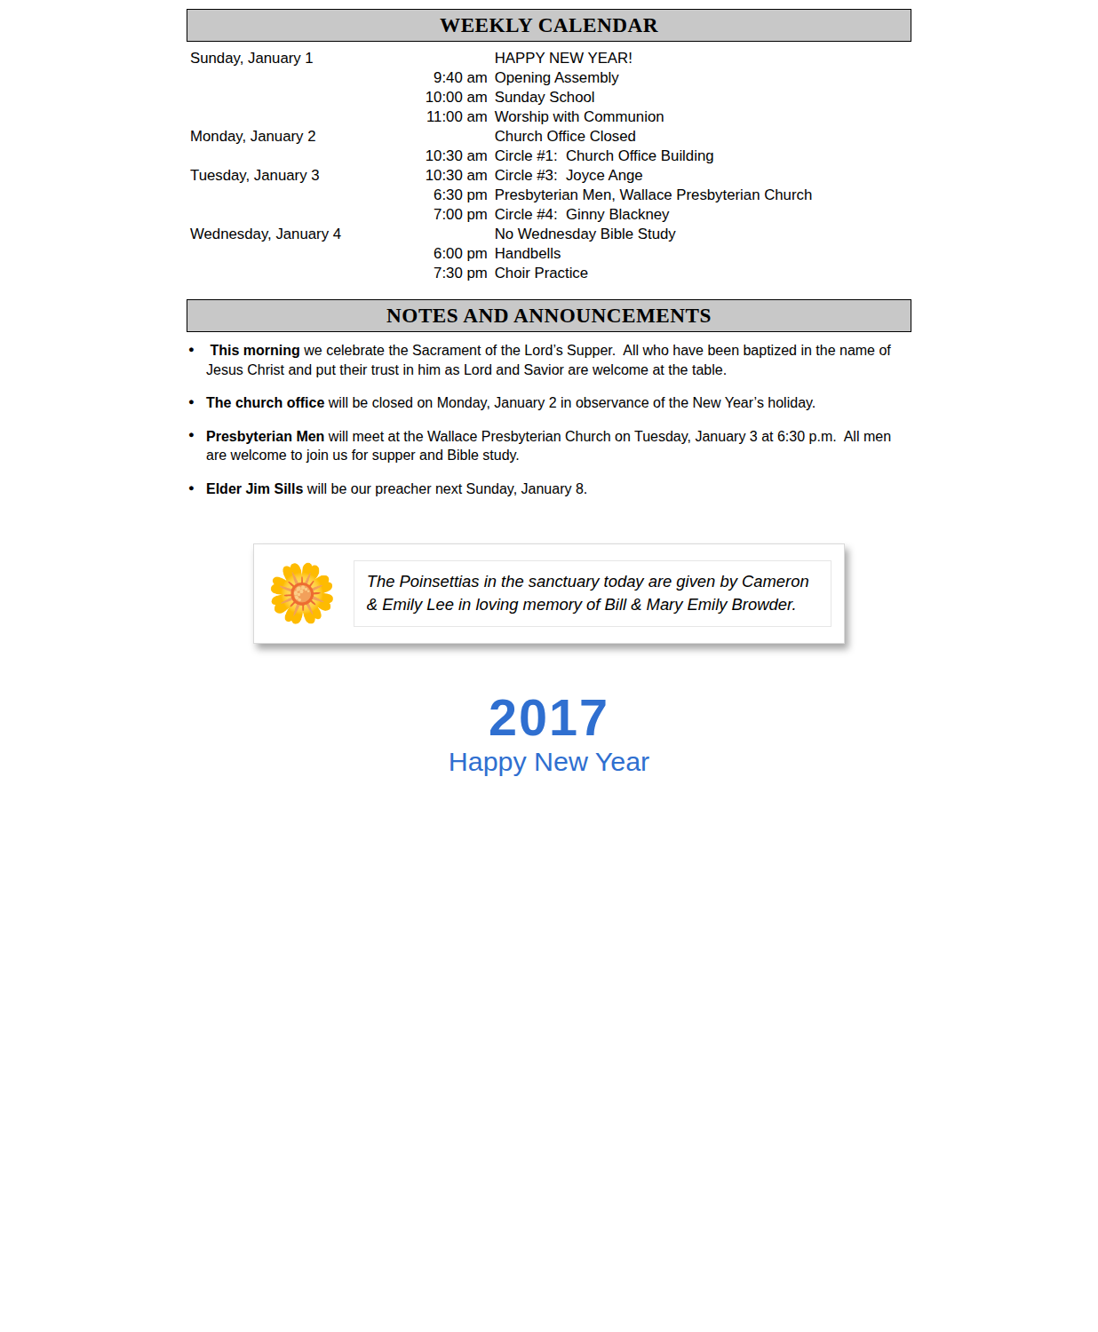WEEKLY CALENDAR
| Sunday, January 1 | | HAPPY NEW YEAR! |
| | 9:40 am | Opening Assembly |
| | 10:00 am | Sunday School |
| | 11:00 am | Worship with Communion |
| Monday, January 2 | | Church Office Closed |
| | 10:30 am | Circle #1: Church Office Building |
| Tuesday, January 3 | 10:30 am | Circle #3: Joyce Ange |
| | 6:30 pm | Presbyterian Men, Wallace Presbyterian Church |
| | 7:00 pm | Circle #4: Ginny Blackney |
| Wednesday, January 4 | | No Wednesday Bible Study |
| | 6:00 pm | Handbells |
| | 7:30 pm | Choir Practice |
NOTES AND ANNOUNCEMENTS
This morning we celebrate the Sacrament of the Lord’s Supper. All who have been baptized in the name of Jesus Christ and put their trust in him as Lord and Savior are welcome at the table.
The church office will be closed on Monday, January 2 in observance of the New Year’s holiday.
Presbyterian Men will meet at the Wallace Presbyterian Church on Tuesday, January 3 at 6:30 p.m. All men are welcome to join us for supper and Bible study.
Elder Jim Sills will be our preacher next Sunday, January 8.
🌼
The Poinsettias in the sanctuary today are given by Cameron & Emily Lee in loving memory of Bill & Mary Emily Browder.
2017
Happy New Year